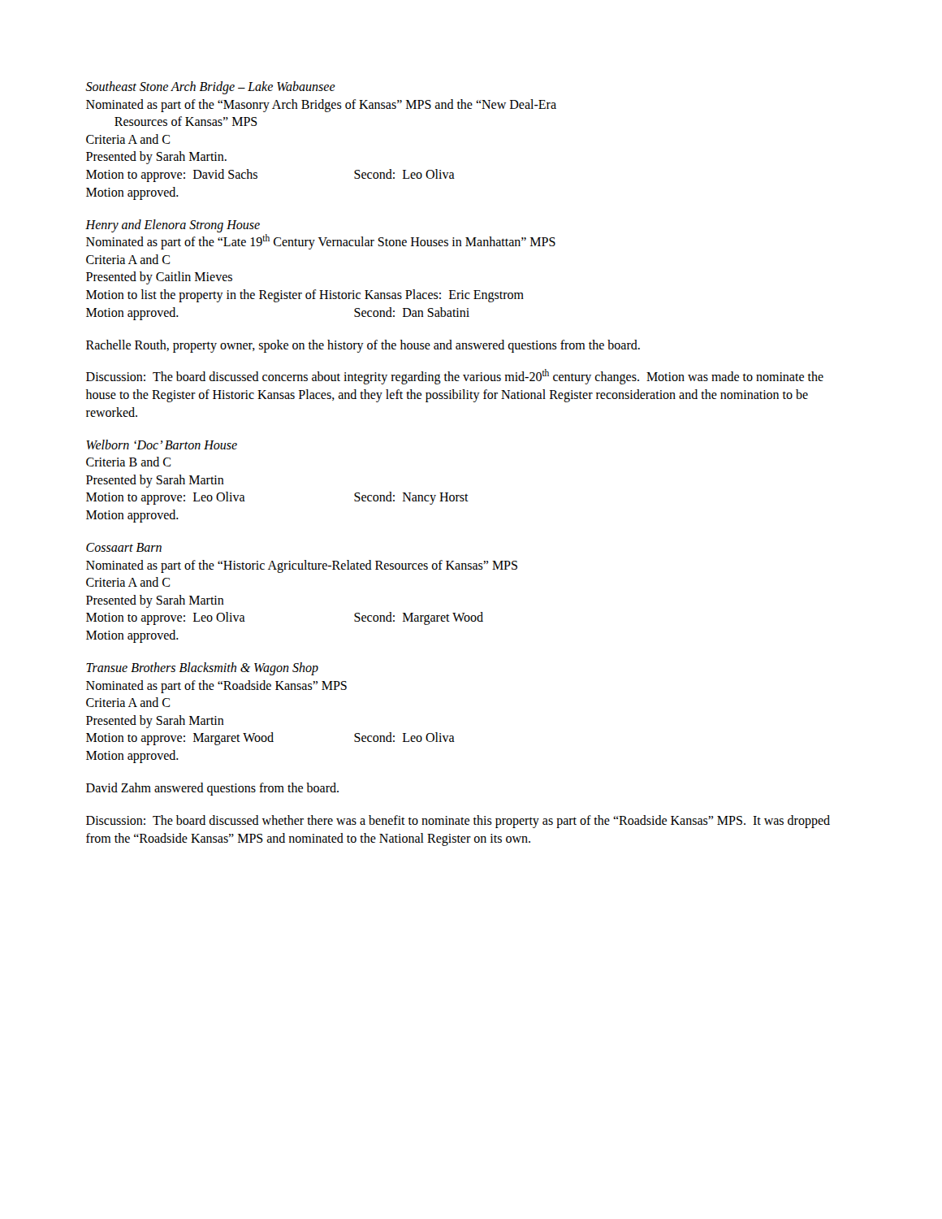Southeast Stone Arch Bridge – Lake Wabaunsee
Nominated as part of the “Masonry Arch Bridges of Kansas” MPS and the “New Deal-Era
Resources of Kansas” MPS
Criteria A and C
Presented by Sarah Martin.
Motion to approve: David Sachs
Second: Leo Oliva
Motion approved.
Henry and Elenora Strong House
Nominated as part of the “Late 19th Century Vernacular Stone Houses in Manhattan” MPS
Criteria A and C
Presented by Caitlin Mieves
Motion to list the property in the Register of Historic Kansas Places: Eric Engstrom
Motion approved.
Second: Dan Sabatini
Rachelle Routh, property owner, spoke on the history of the house and answered questions from the board.
Discussion: The board discussed concerns about integrity regarding the various mid-20th century changes. Motion was made to nominate the house to the Register of Historic Kansas Places, and they left the possibility for National Register reconsideration and the nomination to be reworked.
Welborn ‘Doc’ Barton House
Criteria B and C
Presented by Sarah Martin
Motion to approve: Leo Oliva
Second: Nancy Horst
Motion approved.
Cossaart Barn
Nominated as part of the “Historic Agriculture-Related Resources of Kansas” MPS
Criteria A and C
Presented by Sarah Martin
Motion to approve: Leo Oliva
Second: Margaret Wood
Motion approved.
Transue Brothers Blacksmith & Wagon Shop
Nominated as part of the “Roadside Kansas” MPS
Criteria A and C
Presented by Sarah Martin
Motion to approve: Margaret Wood
Second: Leo Oliva
Motion approved.
David Zahm answered questions from the board.
Discussion: The board discussed whether there was a benefit to nominate this property as part of the “Roadside Kansas” MPS. It was dropped from the “Roadside Kansas” MPS and nominated to the National Register on its own.